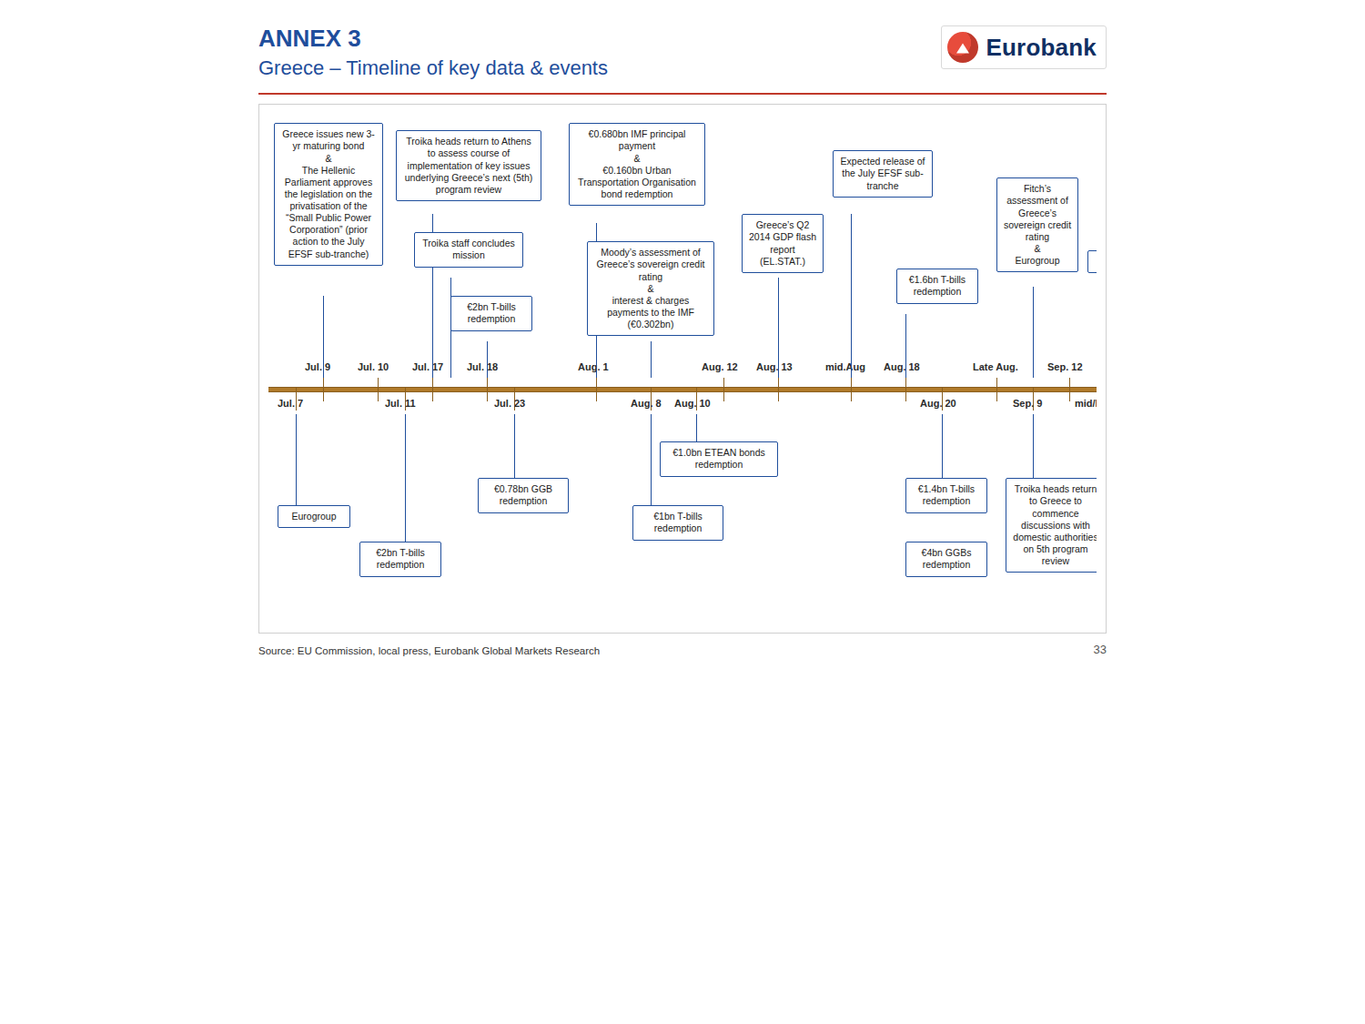ANNEX 3
Greece – Timeline of key data & events
Eurobank
Jul. 9
Jul. 10
Jul. 17
Jul. 18
Aug. 1
Aug. 12
Aug. 13
mid.Aug
Aug. 18
Late Aug.
Sep. 12
Oct. 13
Jul. 7
Jul. 11
Jul. 23
Aug. 8
Aug. 10
Aug. 20
Sep. 9
mid/late Sep
Greece issues new 3-yr maturing bond
&
The Hellenic Parliament approves the legislation on the privatisation of the “Small Public Power Corporation” (prior action to the July EFSF sub-tranche)
Troika heads return to Athens to assess course of implementation of key issues underlying Greece’s next (5th) program review
Troika staff concludes mission
€2bn T-bills redemption
€0.680bn IMF principal payment
&
€0.160bn Urban Transportation Organisation bond redemption
Moody’s assessment of Greece’s sovereign credit rating
&
interest & charges payments to the IMF (€0.302bn)
Greece’s Q2 2014 GDP flash report (EL.STAT.)
Expected release of the July EFSF sub-tranche
€1.6bn T-bills redemption
Fitch’s assessment of Greece’s sovereign credit rating
&
Eurogroup
Eurogroup
Eurogroup
€2bn T-bills redemption
€0.78bn GGB redemption
€1.0bn ETEAN bonds redemption
€1bn T-bills redemption
€1.4bn T-bills redemption
€4bn GGBs redemption
Troika heads return to Greece to commence discussions with domestic authorities on 5th program review
Source: EU Commission, local press, Eurobank Global Markets Research
33